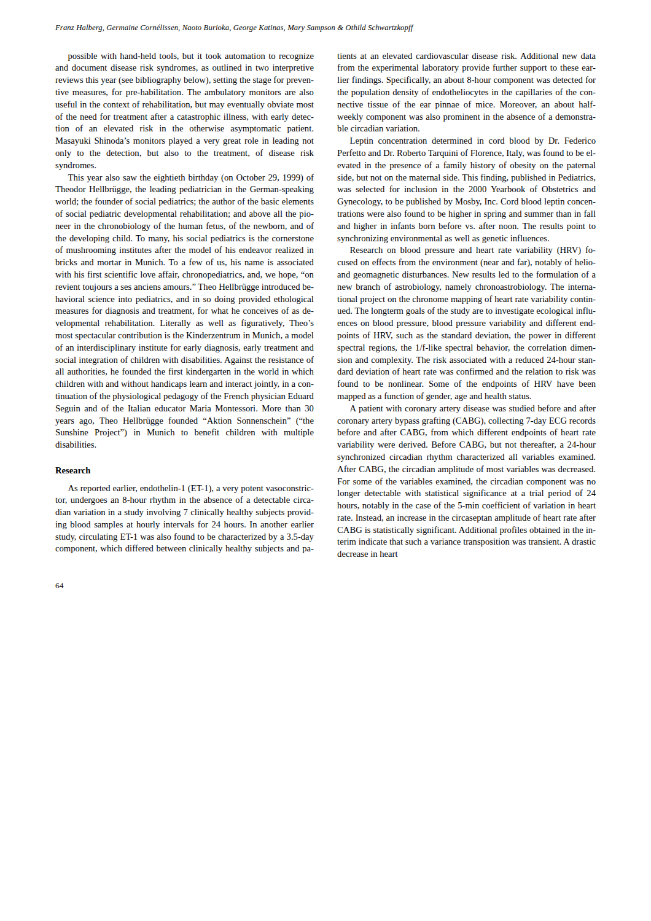Franz Halberg, Germaine Cornélissen, Naoto Burioka, George Katinas, Mary Sampson & Othild Schwartzkopff
possible with hand-held tools, but it took automation to recognize and document disease risk syndromes, as outlined in two interpretive reviews this year (see bibliography below), setting the stage for preventive measures, for pre-habilitation. The ambulatory monitors are also useful in the context of rehabilitation, but may eventually obviate most of the need for treatment after a catastrophic illness, with early detection of an elevated risk in the otherwise asymptomatic patient. Masayuki Shinoda’s monitors played a very great role in leading not only to the detection, but also to the treatment, of disease risk syndromes.
This year also saw the eightieth birthday (on October 29, 1999) of Theodor Hellbrügge, the leading pediatrician in the German-speaking world; the founder of social pediatrics; the author of the basic elements of social pediatric developmental rehabilitation; and above all the pioneer in the chronobiology of the human fetus, of the newborn, and of the developing child. To many, his social pediatrics is the cornerstone of mushrooming institutes after the model of his endeavor realized in bricks and mortar in Munich. To a few of us, his name is associated with his first scientific love affair, chronopediatrics, and, we hope, “on revient toujours a ses anciens amours.” Theo Hellbrügge introduced behavioral science into pediatrics, and in so doing provided ethological measures for diagnosis and treatment, for what he conceives of as developmental rehabilitation. Literally as well as figuratively, Theo’s most spectacular contribution is the Kinderzentrum in Munich, a model of an interdisciplinary institute for early diagnosis, early treatment and social integration of children with disabilities. Against the resistance of all authorities, he founded the first kindergarten in the world in which children with and without handicaps learn and interact jointly, in a continuation of the physiological pedagogy of the French physician Eduard Seguin and of the Italian educator Maria Montessori. More than 30 years ago, Theo Hellbrügge founded “Aktion Sonnenschein” (“the Sunshine Project”) in Munich to benefit children with multiple disabilities.
Research
As reported earlier, endothelin-1 (ET-1), a very potent vasoconstrictor, undergoes an 8-hour rhythm in the absence of a detectable circadian variation in a study involving 7 clinically healthy subjects providing blood samples at hourly intervals for 24 hours. In another earlier study, circulating ET-1 was also found to be characterized by a 3.5-day component, which differed between clinically healthy subjects and patients at an elevated cardiovascular disease risk. Additional new data from the experimental laboratory provide further support to these earlier findings. Specifically, an about 8-hour component was detected for the population density of endotheliocytes in the capillaries of the connective tissue of the ear pinnae of mice. Moreover, an about half-weekly component was also prominent in the absence of a demonstrable circadian variation.
Leptin concentration determined in cord blood by Dr. Federico Perfetto and Dr. Roberto Tarquini of Florence, Italy, was found to be elevated in the presence of a family history of obesity on the paternal side, but not on the maternal side. This finding, published in Pediatrics, was selected for inclusion in the 2000 Yearbook of Obstetrics and Gynecology, to be published by Mosby, Inc. Cord blood leptin concentrations were also found to be higher in spring and summer than in fall and higher in infants born before vs. after noon. The results point to synchronizing environmental as well as genetic influences.
Research on blood pressure and heart rate variability (HRV) focused on effects from the environment (near and far), notably of helio- and geomagnetic disturbances. New results led to the formulation of a new branch of astrobiology, namely chronoastrobiology. The international project on the chronome mapping of heart rate variability continued. The longterm goals of the study are to investigate ecological influences on blood pressure, blood pressure variability and different endpoints of HRV, such as the standard deviation, the power in different spectral regions, the 1/f-like spectral behavior, the correlation dimension and complexity. The risk associated with a reduced 24-hour standard deviation of heart rate was confirmed and the relation to risk was found to be nonlinear. Some of the endpoints of HRV have been mapped as a function of gender, age and health status.
A patient with coronary artery disease was studied before and after coronary artery bypass grafting (CABG), collecting 7-day ECG records before and after CABG, from which different endpoints of heart rate variability were derived. Before CABG, but not thereafter, a 24-hour synchronized circadian rhythm characterized all variables examined. After CABG, the circadian amplitude of most variables was decreased. For some of the variables examined, the circadian component was no longer detectable with statistical significance at a trial period of 24 hours, notably in the case of the 5-min coefficient of variation in heart rate. Instead, an increase in the circaseptan amplitude of heart rate after CABG is statistically significant. Additional profiles obtained in the interim indicate that such a variance transposition was transient. A drastic decrease in heart
64